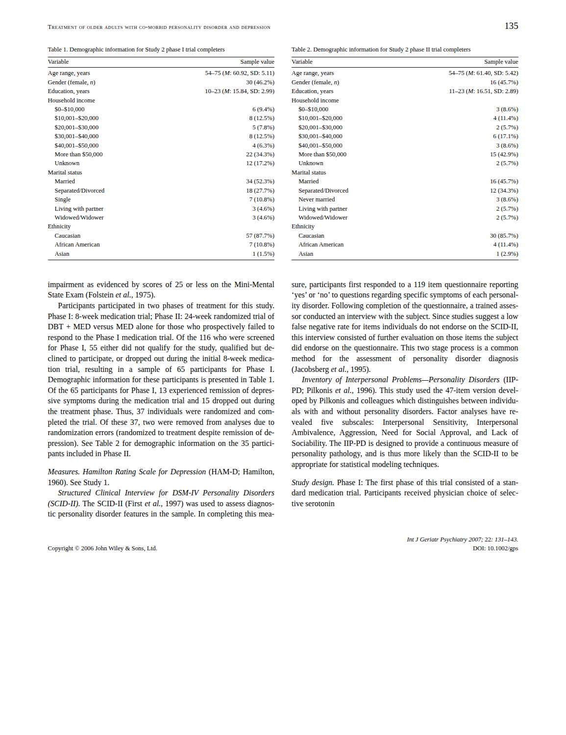Treatment of older adults with co-morbid personality disorder and depression 135
Table 1. Demographic information for Study 2 phase I trial completers
| Variable | Sample value |
| --- | --- |
| Age range, years | 54–75 ( M : 60.92, SD: 5.11) |
| Gender (female, n ) | 30 (46.2%) |
| Education, years | 10–23 ( M : 15.84, SD: 2.99) |
| Household income | |
| $0–$10,000 | 6 (9.4%) |
| $10,001–$20,000 | 8 (12.5%) |
| $20,001–$30,000 | 5 (7.8%) |
| $30,001–$40,000 | 8 (12.5%) |
| $40,001–$50,000 | 4 (6.3%) |
| More than $50,000 | 22 (34.3%) |
| Unknown | 12 (17.2%) |
| Marital status | |
| Married | 34 (52.3%) |
| Separated/Divorced | 18 (27.7%) |
| Single | 7 (10.8%) |
| Living with partner | 3 (4.6%) |
| Widowed/Widower | 3 (4.6%) |
| Ethnicity | |
| Caucasian | 57 (87.7%) |
| African American | 7 (10.8%) |
| Asian | 1 (1.5%) |
Table 2. Demographic information for Study 2 phase II trial completers
| Variable | Sample value |
| --- | --- |
| Age range, years | 54–75 ( M : 61.40, SD: 5.42) |
| Gender (female, n ) | 16 (45.7%) |
| Education, years | 11–23 ( M : 16.51, SD: 2.89) |
| Household income | |
| $0–$10,000 | 3 (8.6%) |
| $10,001–$20,000 | 4 (11.4%) |
| $20,001–$30,000 | 2 (5.7%) |
| $30,001–$40,000 | 6 (17.1%) |
| $40,001–$50,000 | 3 (8.6%) |
| More than $50,000 | 15 (42.9%) |
| Unknown | 2 (5.7%) |
| Marital status | |
| Married | 16 (45.7%) |
| Separated/Divorced | 12 (34.3%) |
| Never married | 3 (8.6%) |
| Living with partner | 2 (5.7%) |
| Widowed/Widower | 2 (5.7%) |
| Ethnicity | |
| Caucasian | 30 (85.7%) |
| African American | 4 (11.4%) |
| Asian | 1 (2.9%) |
impairment as evidenced by scores of 25 or less on the Mini-Mental State Exam (Folstein et al., 1975).
Participants participated in two phases of treatment for this study. Phase I: 8-week medication trial; Phase II: 24-week randomized trial of DBT + MED versus MED alone for those who prospectively failed to respond to the Phase I medication trial. Of the 116 who were screened for Phase I, 55 either did not qualify for the study, qualified but declined to participate, or dropped out during the initial 8-week medication trial, resulting in a sample of 65 participants for Phase I. Demographic information for these participants is presented in Table 1. Of the 65 participants for Phase I, 13 experienced remission of depressive symptoms during the medication trial and 15 dropped out during the treatment phase. Thus, 37 individuals were randomized and completed the trial. Of these 37, two were removed from analyses due to randomization errors (randomized to treatment despite remission of depression). See Table 2 for demographic information on the 35 participants included in Phase II.
Measures. Hamilton Rating Scale for Depression (HAM-D; Hamilton, 1960). See Study 1.
Structured Clinical Interview for DSM-IV Personality Disorders (SCID-II). The SCID-II (First et al., 1997) was used to assess diagnostic personality disorder features in the sample. In completing this measure, participants first responded to a 119 item questionnaire reporting ‘yes’ or ‘no’ to questions regarding specific symptoms of each personality disorder. Following completion of the questionnaire, a trained assessor conducted an interview with the subject. Since studies suggest a low false negative rate for items individuals do not endorse on the SCID-II, this interview consisted of further evaluation on those items the subject did endorse on the questionnaire. This two stage process is a common method for the assessment of personality disorder diagnosis (Jacobsberg et al., 1995).
Inventory of Interpersonal Problems—Personality Disorders (IIP-PD; Pilkonis et al., 1996). This study used the 47-item version developed by Pilkonis and colleagues which distinguishes between individuals with and without personality disorders. Factor analyses have revealed five subscales: Interpersonal Sensitivity, Interpersonal Ambivalence, Aggression, Need for Social Approval, and Lack of Sociability. The IIP-PD is designed to provide a continuous measure of personality pathology, and is thus more likely than the SCID-II to be appropriate for statistical modeling techniques.
Study design. Phase I: The first phase of this trial consisted of a standard medication trial. Participants received physician choice of selective serotonin
Copyright © 2006 John Wiley & Sons, Ltd.
Int J Geriatr Psychiatry 2007; 22: 131–143.
DOI: 10.1002/gps